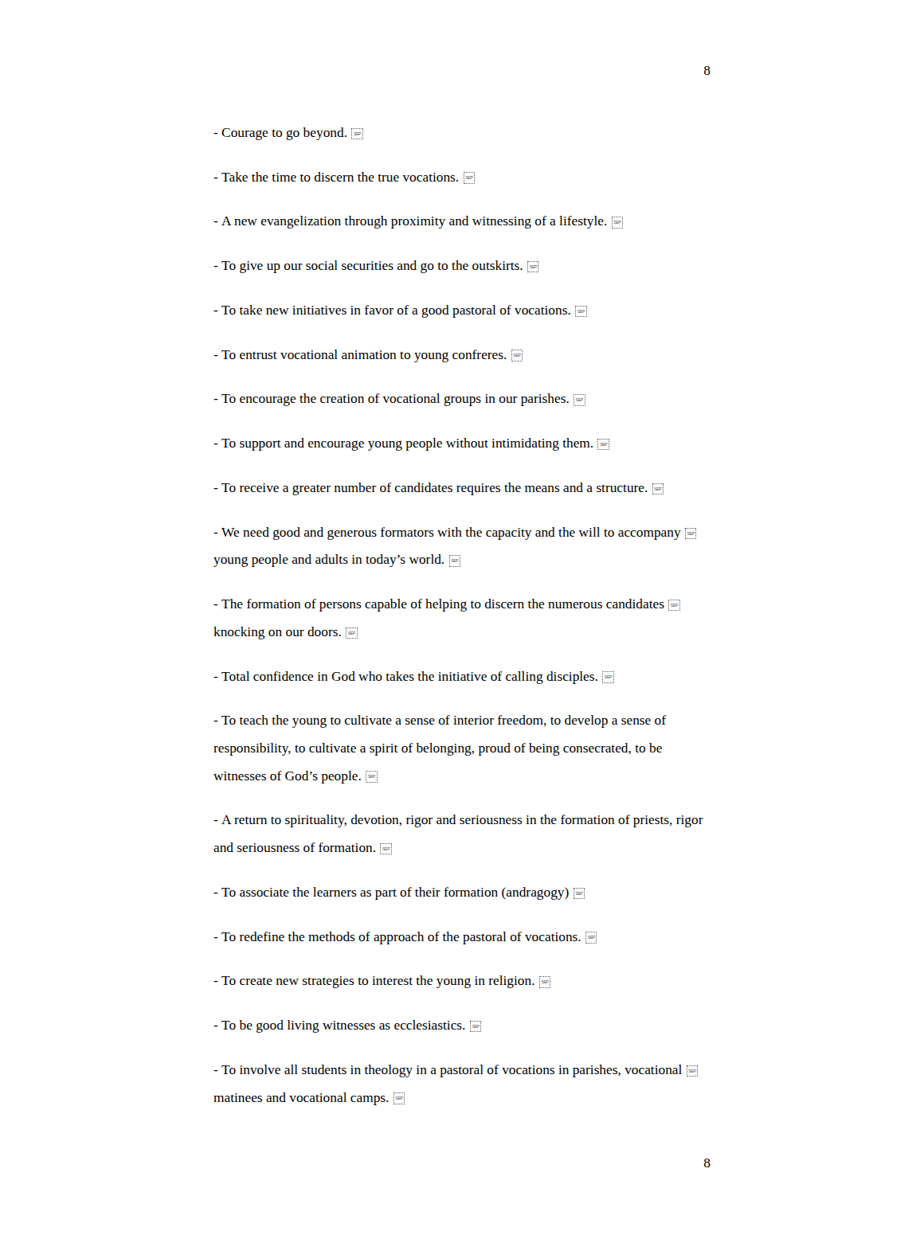8
Courage to go beyond.
Take the time to discern the true vocations.
A new evangelization through proximity and witnessing of a lifestyle.
To give up our social securities and go to the outskirts.
To take new initiatives in favor of a good pastoral of vocations.
To entrust vocational animation to young confreres.
To encourage the creation of vocational groups in our parishes.
To support and encourage young people without intimidating them.
To receive a greater number of candidates requires the means and a structure.
We need good and generous formators with the capacity and the will to accompany young people and adults in today’s world.
The formation of persons capable of helping to discern the numerous candidates knocking on our doors.
Total confidence in God who takes the initiative of calling disciples.
To teach the young to cultivate a sense of interior freedom, to develop a sense of responsibility, to cultivate a spirit of belonging, proud of being consecrated, to be witnesses of God’s people.
A return to spirituality, devotion, rigor and seriousness in the formation of priests, rigor and seriousness of formation.
To associate the learners as part of their formation (andragogy)
To redefine the methods of approach of the pastoral of vocations.
To create new strategies to interest the young in religion.
To be good living witnesses as ecclesiastics.
To involve all students in theology in a pastoral of vocations in parishes, vocational matinees and vocational camps.
8